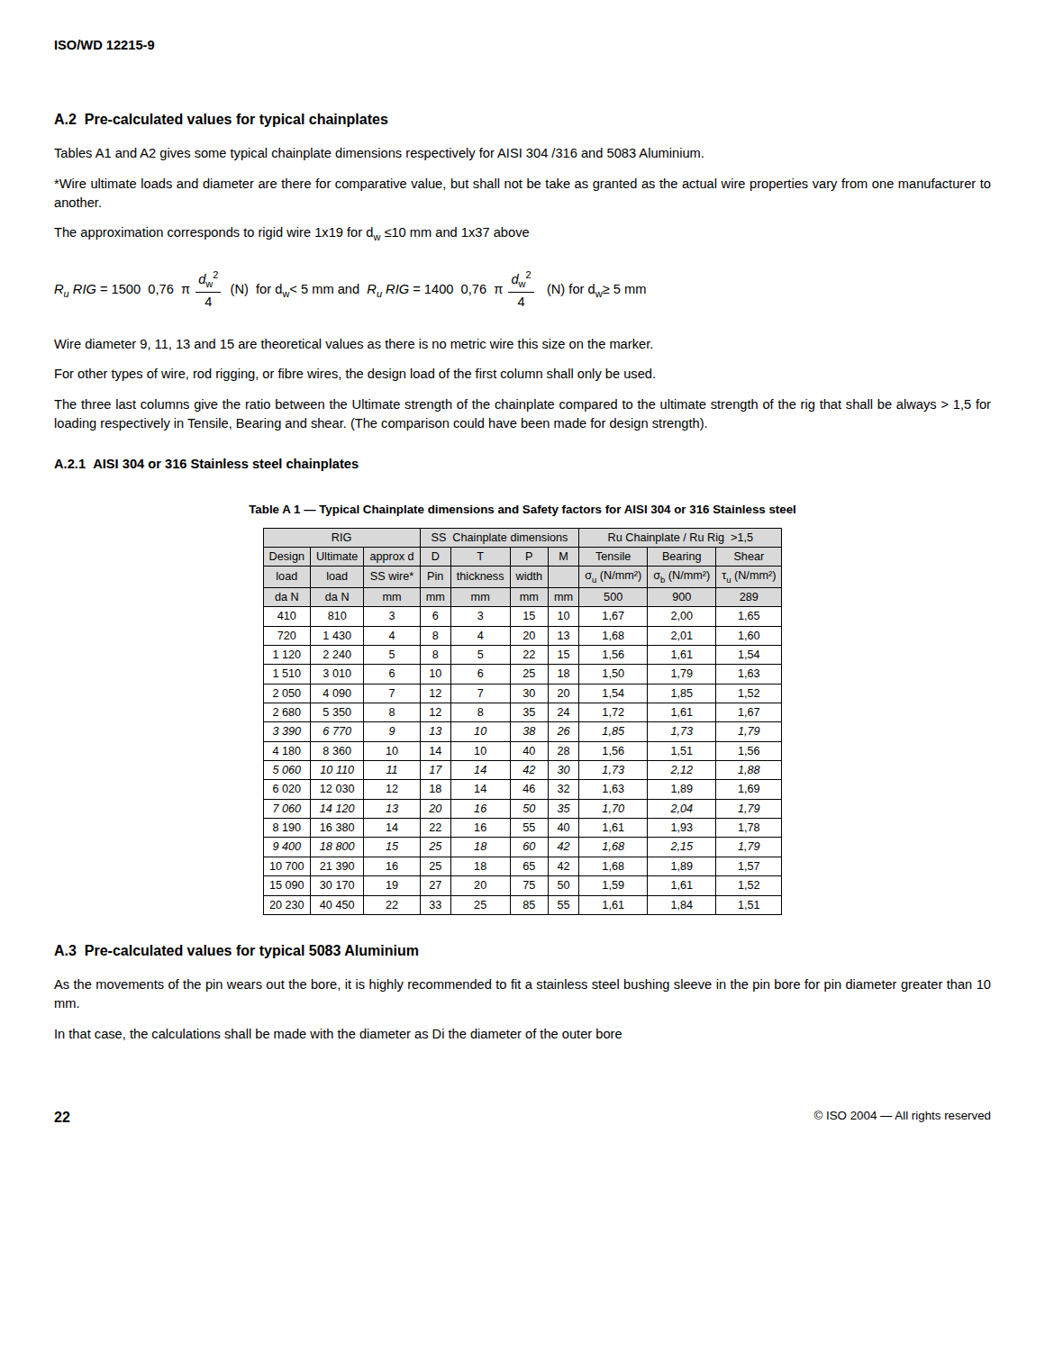ISO/WD 12215-9
A.2 Pre-calculated values for typical chainplates
Tables A1 and A2 gives some typical chainplate dimensions respectively for AISI 304 /316 and 5083 Aluminium.
*Wire ultimate loads and diameter are there for comparative value, but shall not be take as granted as the actual wire properties vary from one manufacturer to another.
The approximation corresponds to rigid wire 1x19 for dw ≤10 mm and 1x37 above
Ru RIG = 1500 0,76 π dw24 (N) for dw< 5 mm and Ru RIG = 1400 0,76 π dw24 (N) for dw≥ 5 mm
Wire diameter 9, 11, 13 and 15 are theoretical values as there is no metric wire this size on the marker.
For other types of wire, rod rigging, or fibre wires, the design load of the first column shall only be used.
The three last columns give the ratio between the Ultimate strength of the chainplate compared to the ultimate strength of the rig that shall be always > 1,5 for loading respectively in Tensile, Bearing and shear. (The comparison could have been made for design strength).
A.2.1 AISI 304 or 316 Stainless steel chainplates
Table A 1 — Typical Chainplate dimensions and Safety factors for AISI 304 or 316 Stainless steel
| RIG | SS Chainplate dimensions | Ru Chainplate / Ru Rig >1,5 |
| Design | Ultimate | approx d | D | T | P | M | Tensile | Bearing | Shear |
| load | load | SS wire* | Pin | thickness | width | | σ u (N/mm²) | σ b (N/mm²) | τ u (N/mm²) |
| da N | da N | mm | mm | mm | mm | mm | 500 | 900 | 289 |
| 410 | 810 | 3 | 6 | 3 | 15 | 10 | 1,67 | 2,00 | 1,65 |
| 720 | 1 430 | 4 | 8 | 4 | 20 | 13 | 1,68 | 2,01 | 1,60 |
| 1 120 | 2 240 | 5 | 8 | 5 | 22 | 15 | 1,56 | 1,61 | 1,54 |
| 1 510 | 3 010 | 6 | 10 | 6 | 25 | 18 | 1,50 | 1,79 | 1,63 |
| 2 050 | 4 090 | 7 | 12 | 7 | 30 | 20 | 1,54 | 1,85 | 1,52 |
| 2 680 | 5 350 | 8 | 12 | 8 | 35 | 24 | 1,72 | 1,61 | 1,67 |
| 3 390 | 6 770 | 9 | 13 | 10 | 38 | 26 | 1,85 | 1,73 | 1,79 |
| 4 180 | 8 360 | 10 | 14 | 10 | 40 | 28 | 1,56 | 1,51 | 1,56 |
| 5 060 | 10 110 | 11 | 17 | 14 | 42 | 30 | 1,73 | 2,12 | 1,88 |
| 6 020 | 12 030 | 12 | 18 | 14 | 46 | 32 | 1,63 | 1,89 | 1,69 |
| 7 060 | 14 120 | 13 | 20 | 16 | 50 | 35 | 1,70 | 2,04 | 1,79 |
| 8 190 | 16 380 | 14 | 22 | 16 | 55 | 40 | 1,61 | 1,93 | 1,78 |
| 9 400 | 18 800 | 15 | 25 | 18 | 60 | 42 | 1,68 | 2,15 | 1,79 |
| 10 700 | 21 390 | 16 | 25 | 18 | 65 | 42 | 1,68 | 1,89 | 1,57 |
| 15 090 | 30 170 | 19 | 27 | 20 | 75 | 50 | 1,59 | 1,61 | 1,52 |
| 20 230 | 40 450 | 22 | 33 | 25 | 85 | 55 | 1,61 | 1,84 | 1,51 |
A.3 Pre-calculated values for typical 5083 Aluminium
As the movements of the pin wears out the bore, it is highly recommended to fit a stainless steel bushing sleeve in the pin bore for pin diameter greater than 10 mm.
In that case, the calculations shall be made with the diameter as Di the diameter of the outer bore
22 © ISO 2004 — All rights reserved